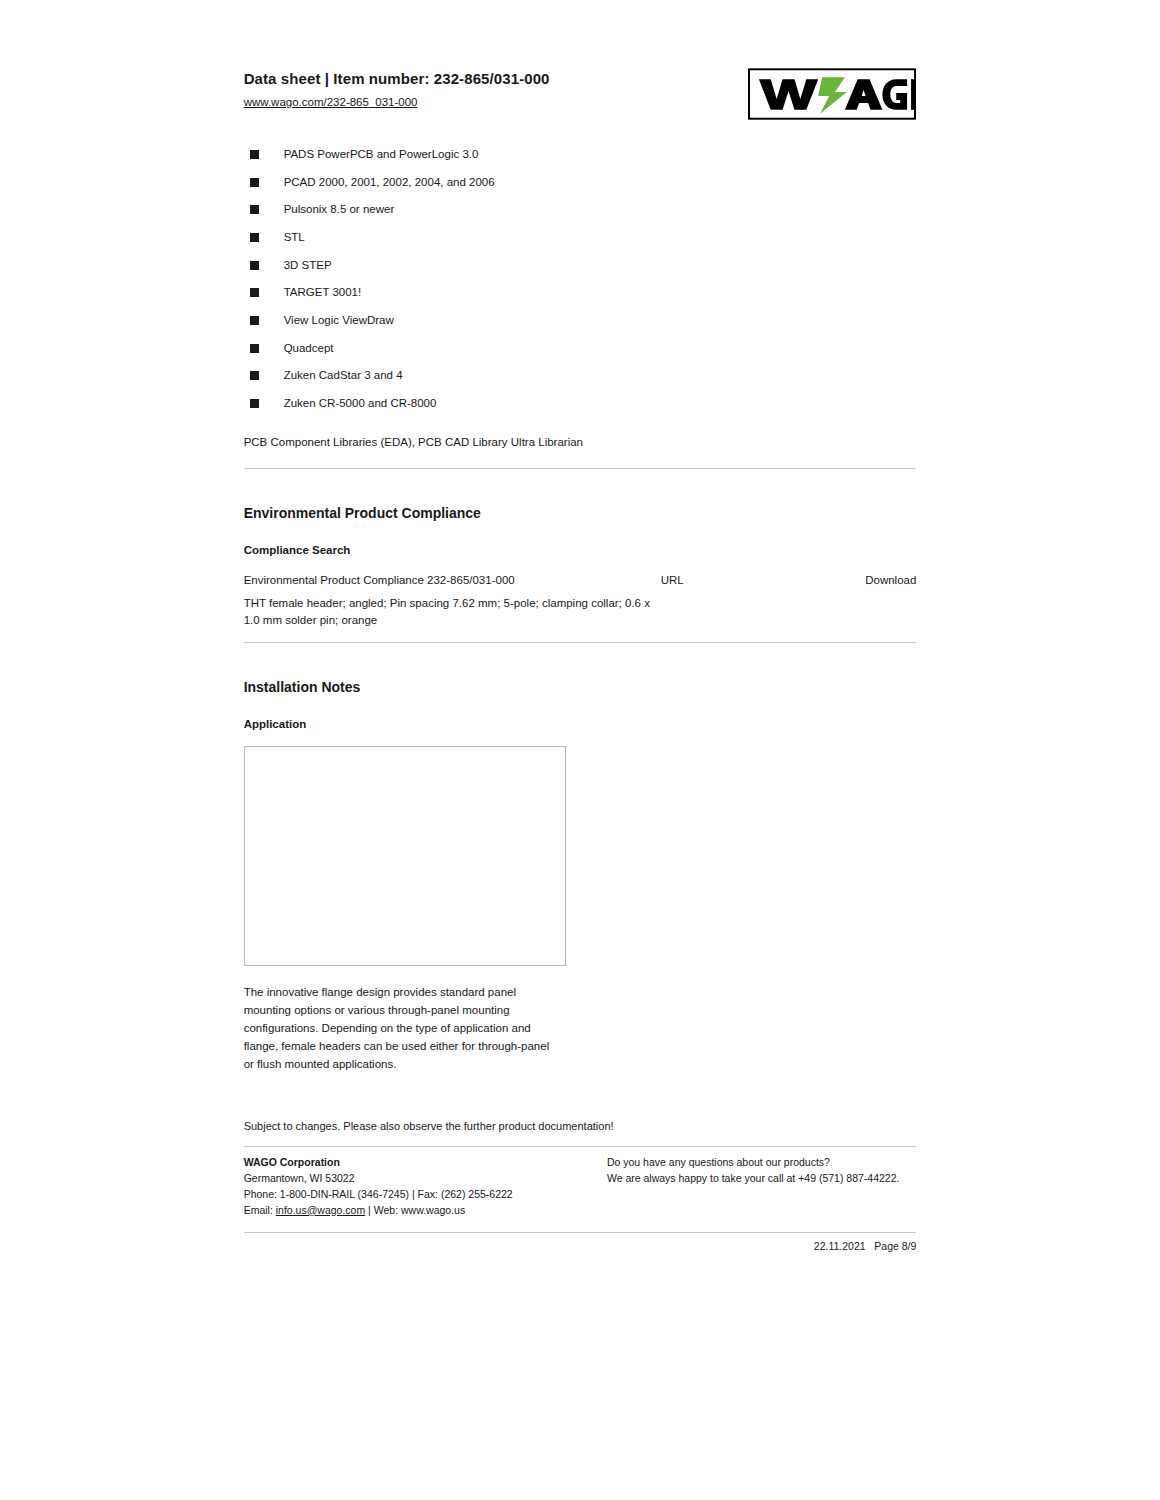Data sheet | Item number: 232-865/031-000
www.wago.com/232-865_031-000
PADS PowerPCB and PowerLogic 3.0
PCAD 2000, 2001, 2002, 2004, and 2006
Pulsonix 8.5 or newer
STL
3D STEP
TARGET 3001!
View Logic ViewDraw
Quadcept
Zuken CadStar 3 and 4
Zuken CR-5000 and CR-8000
PCB Component Libraries (EDA), PCB CAD Library Ultra Librarian
Environmental Product Compliance
Compliance Search
| Environmental Product Compliance 232-865/031-000 | URL | Download |
| THT female header; angled; Pin spacing 7.62 mm; 5-pole; clamping collar; 0.6 x 1.0 mm solder pin; orange | | |
Installation Notes
Application
The innovative flange design provides standard panel mounting options or various through-panel mounting configurations. Depending on the type of application and flange, female headers can be used either for through-panel or flush mounted applications.
Subject to changes. Please also observe the further product documentation!
WAGO Corporation
Germantown, WI 53022
Phone: 1-800-DIN-RAIL (346-7245) | Fax: (262) 255-6222
Email: info.us@wago.com | Web: www.wago.us
Do you have any questions about our products?
We are always happy to take your call at +49 (571) 887-44222.
22.11.2021 Page 8/9